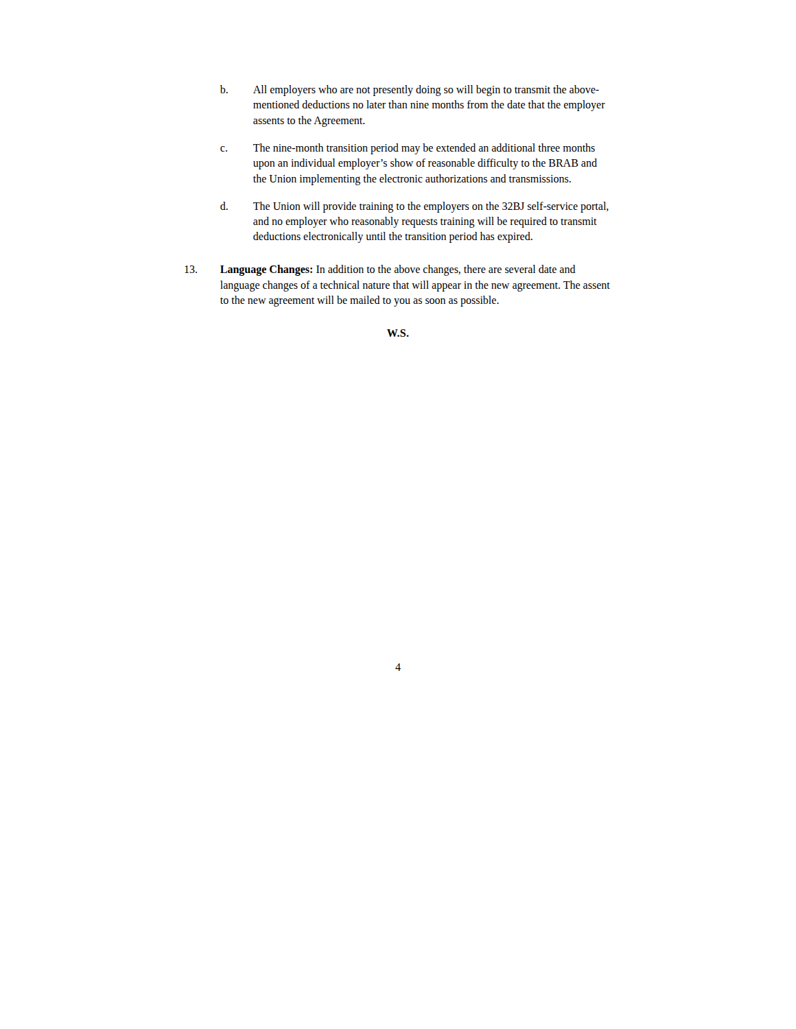b. All employers who are not presently doing so will begin to transmit the above-mentioned deductions no later than nine months from the date that the employer assents to the Agreement.
c. The nine-month transition period may be extended an additional three months upon an individual employer’s show of reasonable difficulty to the BRAB and the Union implementing the electronic authorizations and transmissions.
d. The Union will provide training to the employers on the 32BJ self-service portal, and no employer who reasonably requests training will be required to transmit deductions electronically until the transition period has expired.
13.
Language Changes: In addition to the above changes, there are several date and language changes of a technical nature that will appear in the new agreement. The assent to the new agreement will be mailed to you as soon as possible.
W.S.
4